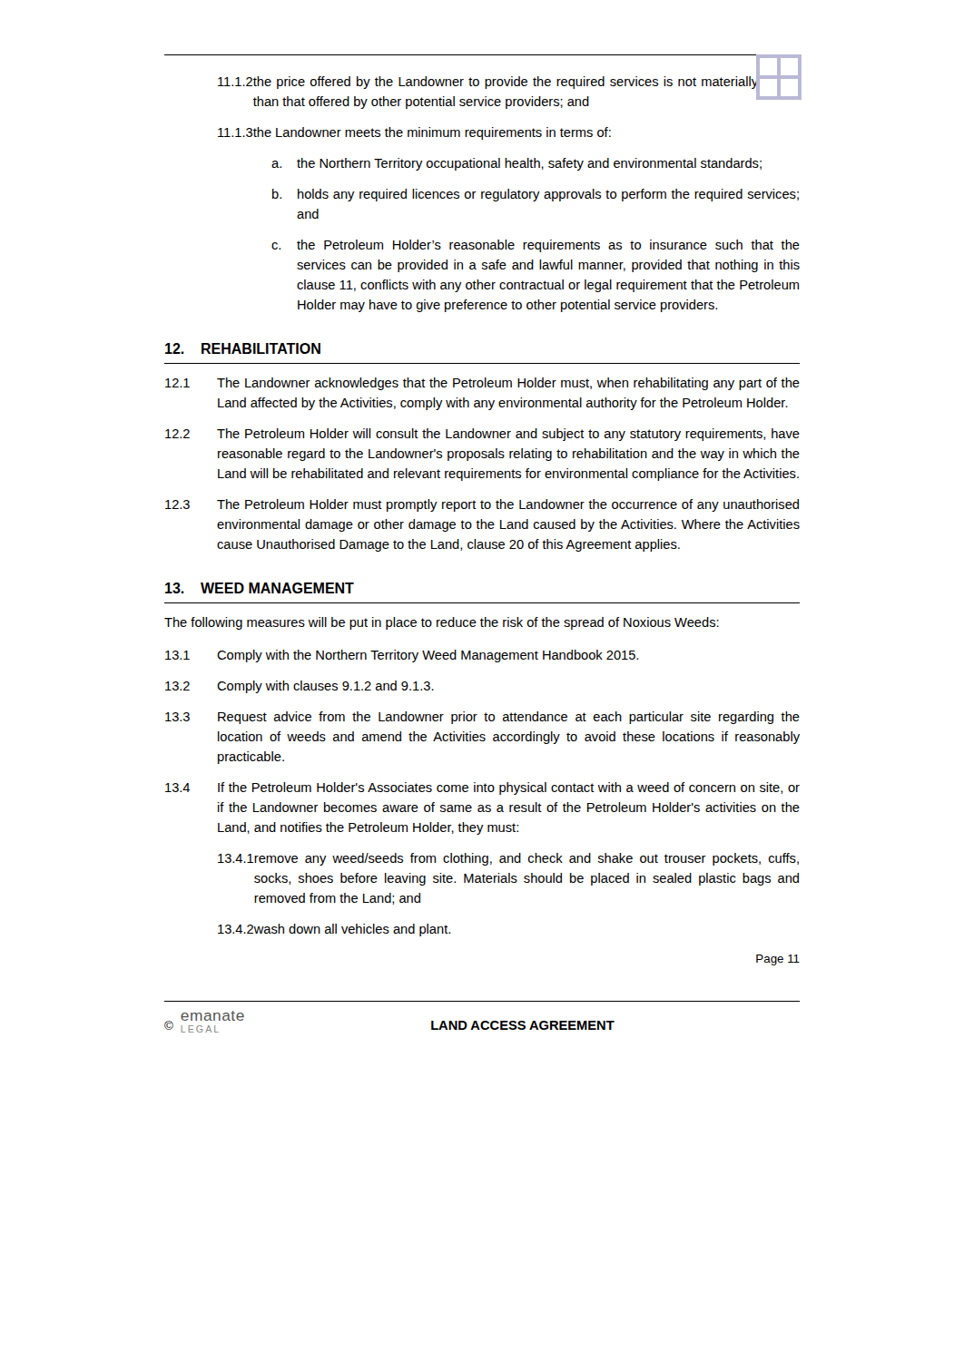11.1.2
the price offered by the Landowner to provide the required services is not materially higher than that offered by other potential service providers; and
11.1.3
the Landowner meets the minimum requirements in terms of:
a.
the Northern Territory occupational health, safety and environmental standards;
b.
holds any required licences or regulatory approvals to perform the required services; and
c.
the Petroleum Holder’s reasonable requirements as to insurance such that the services can be provided in a safe and lawful manner, provided that nothing in this clause 11, conflicts with any other contractual or legal requirement that the Petroleum Holder may have to give preference to other potential service providers.
12. REHABILITATION
12.1
The Landowner acknowledges that the Petroleum Holder must, when rehabilitating any part of the Land affected by the Activities, comply with any environmental authority for the Petroleum Holder.
12.2
The Petroleum Holder will consult the Landowner and subject to any statutory requirements, have reasonable regard to the Landowner's proposals relating to rehabilitation and the way in which the Land will be rehabilitated and relevant requirements for environmental compliance for the Activities.
12.3
The Petroleum Holder must promptly report to the Landowner the occurrence of any unauthorised environmental damage or other damage to the Land caused by the Activities. Where the Activities cause Unauthorised Damage to the Land, clause 20 of this Agreement applies.
13. WEED MANAGEMENT
The following measures will be put in place to reduce the risk of the spread of Noxious Weeds:
13.1
Comply with the Northern Territory Weed Management Handbook 2015.
13.2
Comply with clauses 9.1.2 and 9.1.3.
13.3
Request advice from the Landowner prior to attendance at each particular site regarding the location of weeds and amend the Activities accordingly to avoid these locations if reasonably practicable.
13.4
If the Petroleum Holder's Associates come into physical contact with a weed of concern on site, or if the Landowner becomes aware of same as a result of the Petroleum Holder's activities on the Land, and notifies the Petroleum Holder, they must:
13.4.1
remove any weed/seeds from clothing, and check and shake out trouser pockets, cuffs, socks, shoes before leaving site. Materials should be placed in sealed plastic bags and removed from the Land; and
13.4.2
wash down all vehicles and plant.
Page 11
©
emanate
LEGAL
LAND ACCESS AGREEMENT